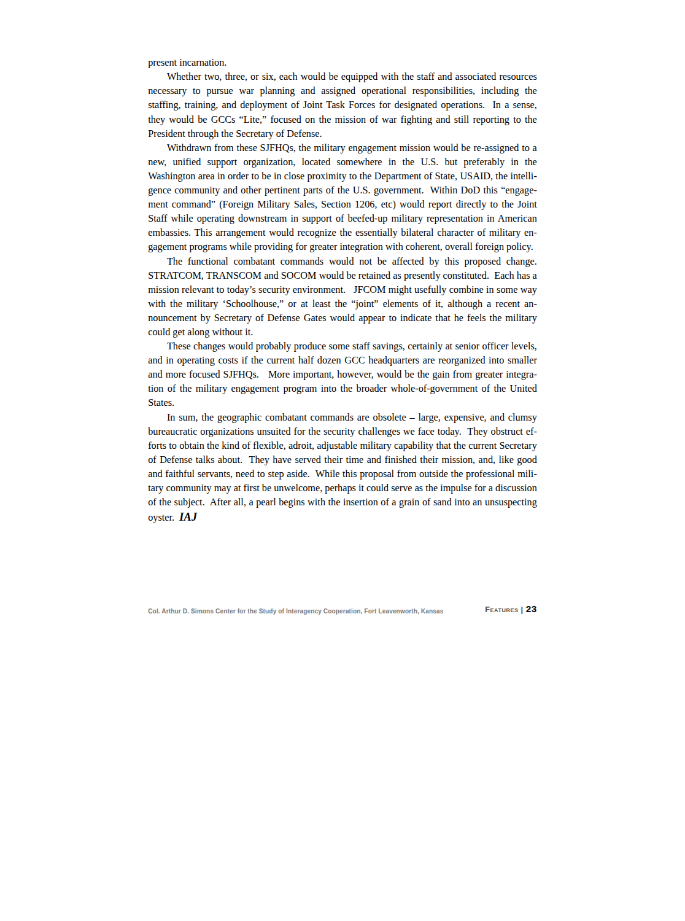present incarnation.
Whether two, three, or six, each would be equipped with the staff and associated resources necessary to pursue war planning and assigned operational responsibilities, including the staffing, training, and deployment of Joint Task Forces for designated operations. In a sense, they would be GCCs “Lite,” focused on the mission of war fighting and still reporting to the President through the Secretary of Defense.
Withdrawn from these SJFHQs, the military engagement mission would be re-assigned to a new, unified support organization, located somewhere in the U.S. but preferably in the Washington area in order to be in close proximity to the Department of State, USAID, the intelligence community and other pertinent parts of the U.S. government. Within DoD this “engagement command” (Foreign Military Sales, Section 1206, etc) would report directly to the Joint Staff while operating downstream in support of beefed-up military representation in American embassies. This arrangement would recognize the essentially bilateral character of military engagement programs while providing for greater integration with coherent, overall foreign policy.
The functional combatant commands would not be affected by this proposed change. STRATCOM, TRANSCOM and SOCOM would be retained as presently constituted. Each has a mission relevant to today’s security environment. JFCOM might usefully combine in some way with the military ‘Schoolhouse,” or at least the “joint” elements of it, although a recent announcement by Secretary of Defense Gates would appear to indicate that he feels the military could get along without it.
These changes would probably produce some staff savings, certainly at senior officer levels, and in operating costs if the current half dozen GCC headquarters are reorganized into smaller and more focused SJFHQs. More important, however, would be the gain from greater integration of the military engagement program into the broader whole-of-government of the United States.
In sum, the geographic combatant commands are obsolete – large, expensive, and clumsy bureaucratic organizations unsuited for the security challenges we face today. They obstruct efforts to obtain the kind of flexible, adroit, adjustable military capability that the current Secretary of Defense talks about. They have served their time and finished their mission, and, like good and faithful servants, need to step aside. While this proposal from outside the professional military community may at first be unwelcome, perhaps it could serve as the impulse for a discussion of the subject. After all, a pearl begins with the insertion of a grain of sand into an unsuspecting oyster. IAJ
Col. Arthur D. Simons Center for the Study of Interagency Cooperation, Fort Leavenworth, Kansas
Features | 23